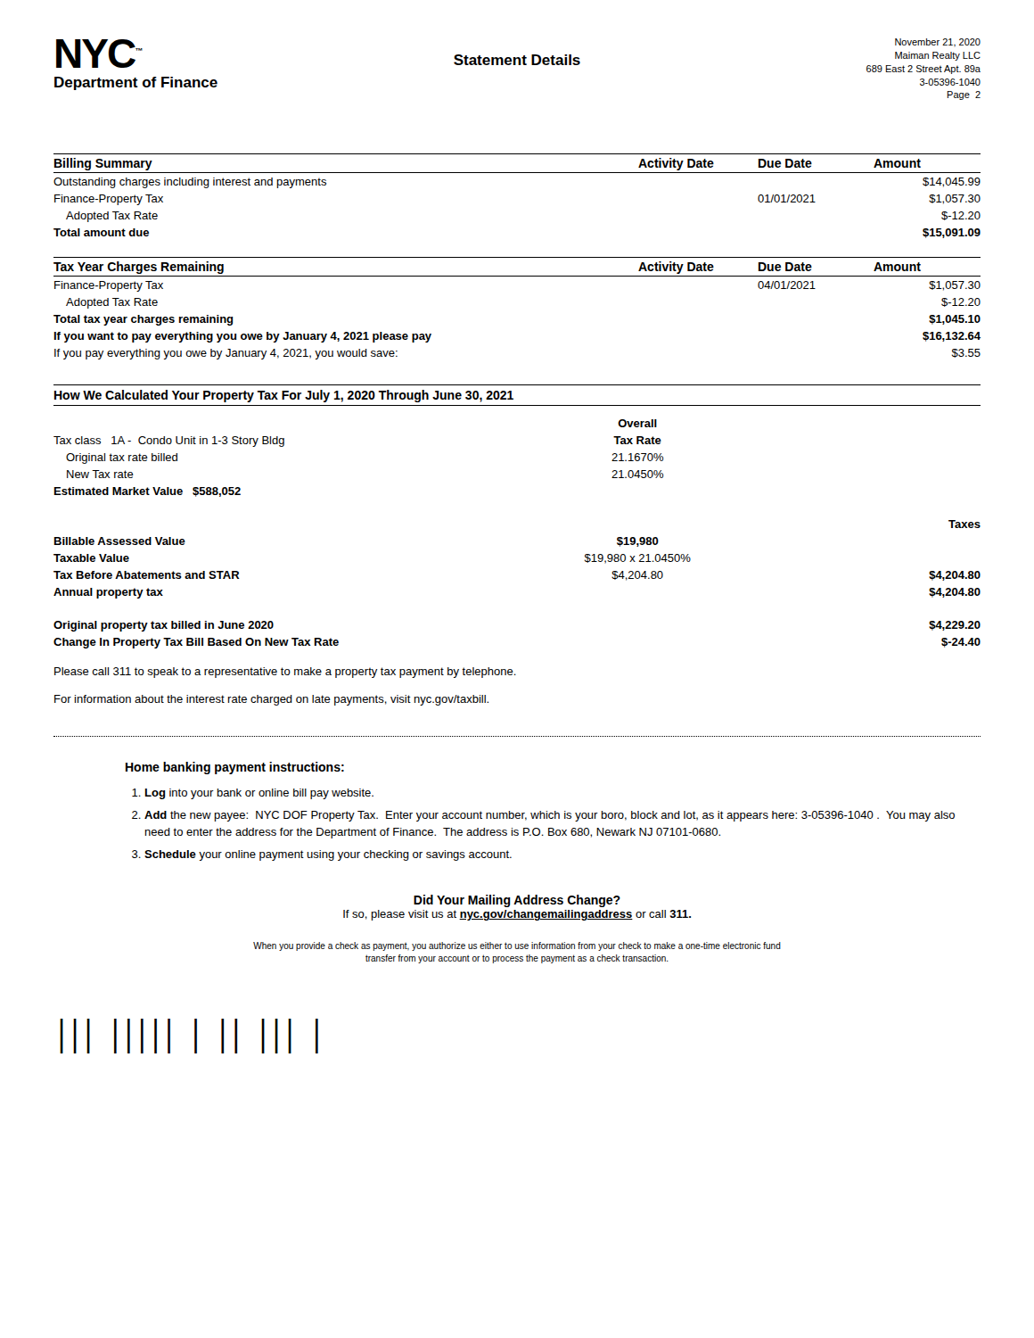NYC™
Department of Finance
Statement Details
November 21, 2020
Maiman Realty LLC
689 East 2 Street Apt. 89a
3-05396-1040
Page 2
| Billing Summary | Activity Date | Due Date | Amount |
| --- | --- | --- | --- |
| Outstanding charges including interest and payments | | | $14,045.99 |
| Finance-Property Tax | | 01/01/2021 | $1,057.30 |
| Adopted Tax Rate | | | $-12.20 |
| Total amount due | | | $15,091.09 |
| Tax Year Charges Remaining | Activity Date | Due Date | Amount |
| Finance-Property Tax | | 04/01/2021 | $1,057.30 |
| Adopted Tax Rate | | | $-12.20 |
| Total tax year charges remaining | | | $1,045.10 |
| If you want to pay everything you owe by January 4, 2021 please pay | | | $16,132.64 |
| If you pay everything you owe by January 4, 2021, you would save: | | | $3.55 |
How We Calculated Your Property Tax For July 1, 2020 Through June 30, 2021
| | Overall | |
| Tax class 1A - Condo Unit in 1-3 Story Bldg | Tax Rate | |
| Original tax rate billed | 21.1670% | |
| New Tax rate | 21.0450% | |
| Estimated Market Value $588,052 | | |
| | | Taxes |
| Billable Assessed Value | $19,980 | |
| Taxable Value | $19,980 x 21.0450% | |
| Tax Before Abatements and STAR | $4,204.80 | $4,204.80 |
| Annual property tax | | $4,204.80 |
| Original property tax billed in June 2020 | | $4,229.20 |
| Change In Property Tax Bill Based On New Tax Rate | | $-24.40 |
Please call 311 to speak to a representative to make a property tax payment by telephone.
For information about the interest rate charged on late payments, visit nyc.gov/taxbill.
Home banking payment instructions:
Log into your bank or online bill pay website.
Add the new payee: NYC DOF Property Tax. Enter your account number, which is your boro, block and lot, as it appears here: 3-05396-1040 . You may also need to enter the address for the Department of Finance. The address is P.O. Box 680, Newark NJ 07101-0680.
Schedule your online payment using your checking or savings account.
Did Your Mailing Address Change?
If so, please visit us at nyc.gov/changemailingaddress or call 311.
When you provide a check as payment, you authorize us either to use information from your check to make a one-time electronic fund
transfer from your account or to process the payment as a check transaction.
||| ||||| | || ||| || | |||| | ||| || | ||| |||| | || |||